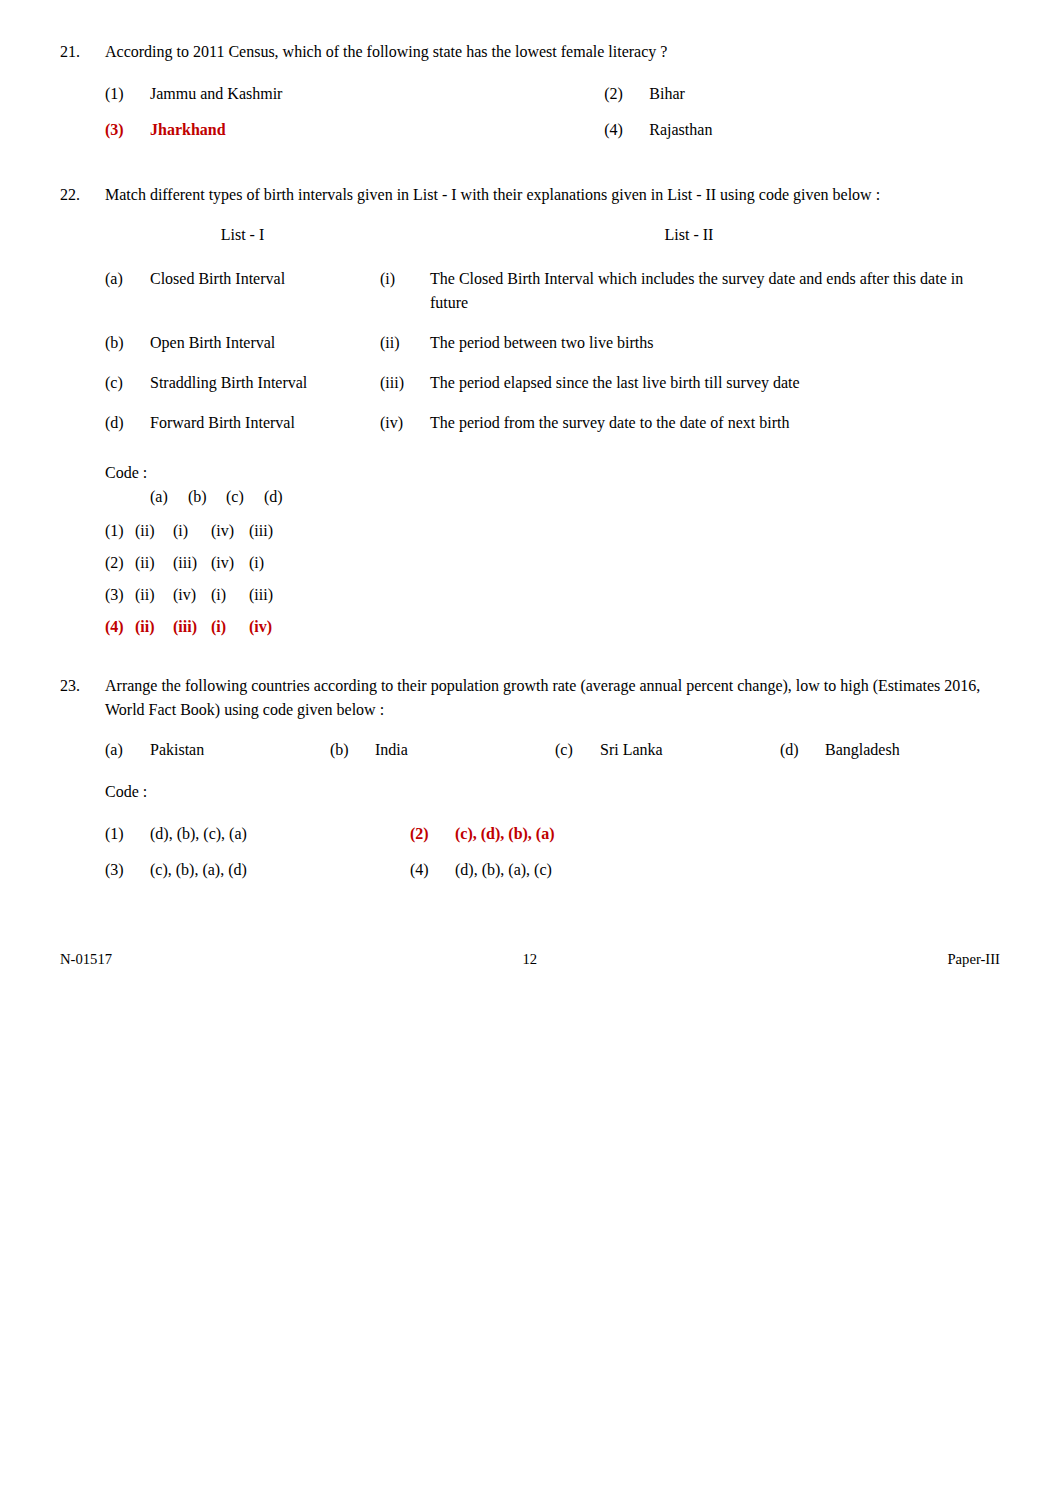21.
According to 2011 Census, which of the following state has the lowest female literacy ?
| (1) | Jammu and Kashmir | (2) | Bihar |
| (3) | Jharkhand | (4) | Rajasthan |
22.
Match different types of birth intervals given in List - I with their explanations given in List - II using code given below :
| List - I | List - II |
| --- | --- |
| (a) | Closed Birth Interval | (i) | The Closed Birth Interval which includes the survey date and ends after this date in future |
| (b) | Open Birth Interval | (ii) | The period between two live births |
| (c) | Straddling Birth Interval | (iii) | The period elapsed since the last live birth till survey date |
| (d) | Forward Birth Interval | (iv) | The period from the survey date to the date of next birth |
Code :
(a)(b)(c)(d)
(1)(ii)(i)(iv)(iii)
(2)(ii)(iii)(iv)(i)
(3)(ii)(iv)(i)(iii)
(4)(ii)(iii)(i)(iv)
23.
Arrange the following countries according to their population growth rate (average annual percent change), low to high (Estimates 2016, World Fact Book) using code given below :
| (a) | Pakistan | (b) | India | (c) | Sri Lanka | (d) | Bangladesh |
Code :
| (1) | (d), (b), (c), (a) | (2) | (c), (d), (b), (a) |
| (3) | (c), (b), (a), (d) | (4) | (d), (b), (a), (c) |
N-01517
12
Paper-III